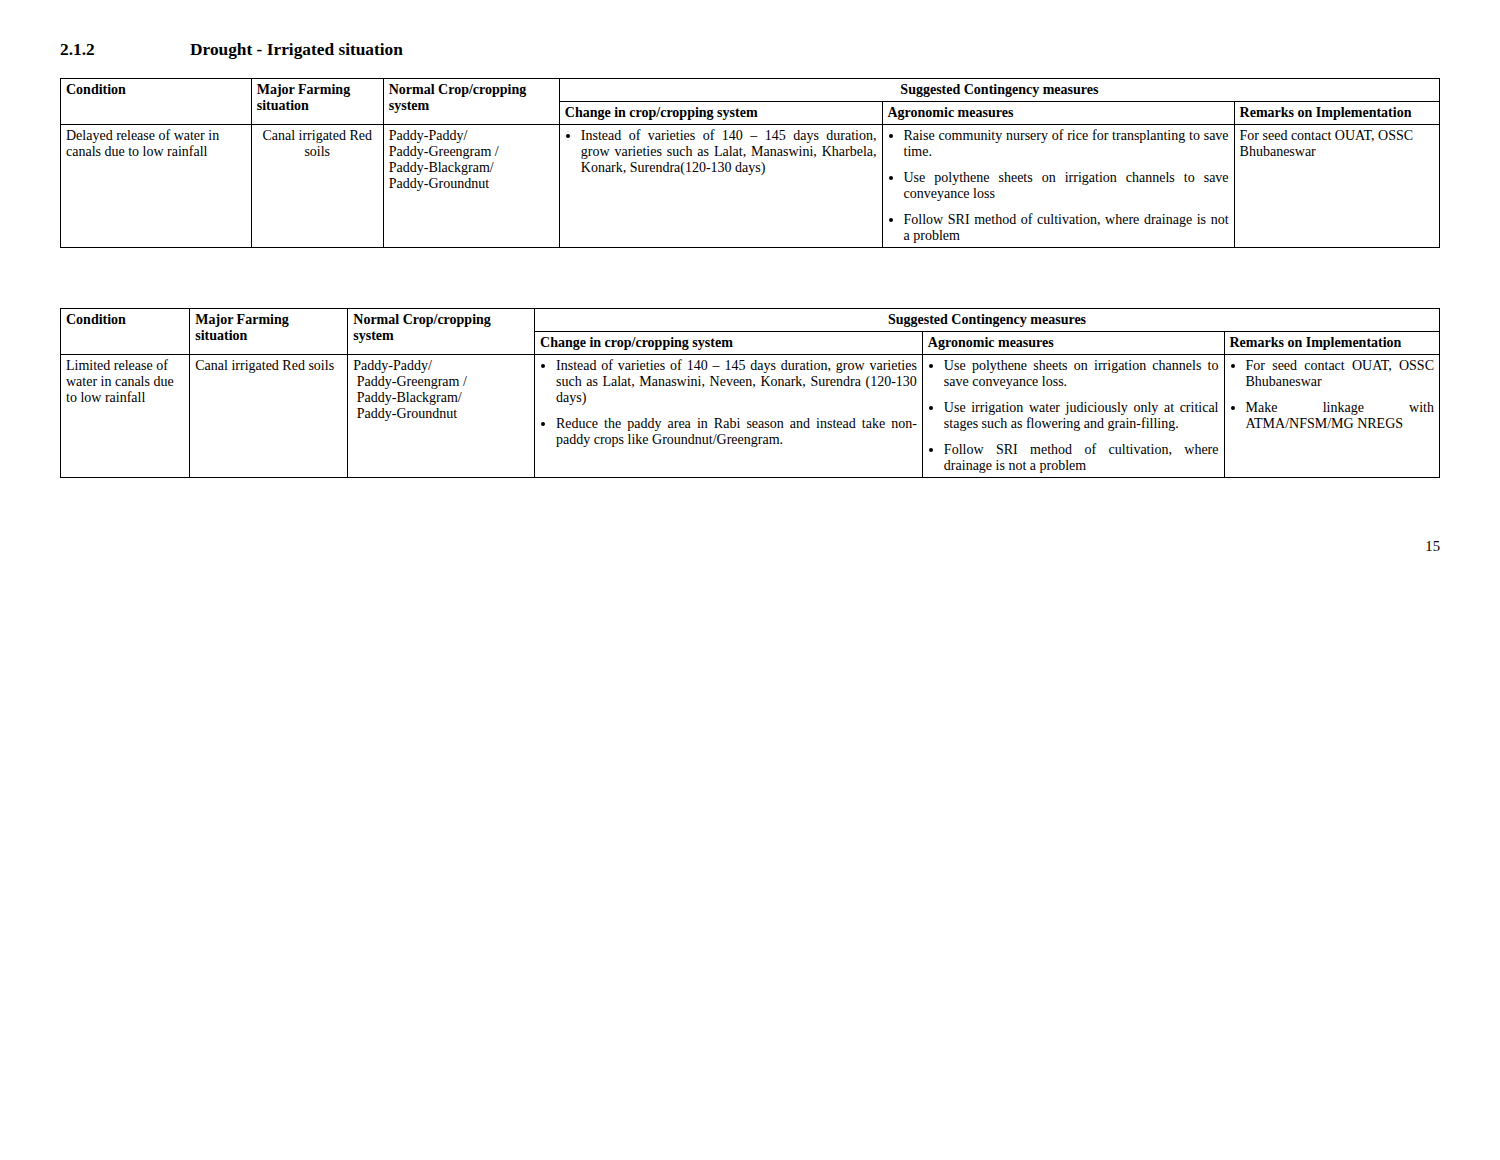2.1.2 Drought - Irrigated situation
| Condition | Major Farming situation | Normal Crop/cropping system | Suggested Contingency measures |
| --- | --- | --- | --- |
| Change in crop/cropping system | Agronomic measures | Remarks on Implementation |
| Delayed release of water in canals due to low rainfall | Canal irrigated Red soils | Paddy-Paddy/ Paddy-Greengram / Paddy-Blackgram/ Paddy-Groundnut | Instead of varieties of 140 – 145 days duration, grow varieties such as Lalat, Manaswini, Kharbela, Konark, Surendra(120-130 days) | Raise community nursery of rice for transplanting to save time. Use polythene sheets on irrigation channels to save conveyance loss Follow SRI method of cultivation, where drainage is not a problem | For seed contact OUAT, OSSC Bhubaneswar |
| Condition | Major Farming situation | Normal Crop/cropping system | Suggested Contingency measures |
| --- | --- | --- | --- |
| Change in crop/cropping system | Agronomic measures | Remarks on Implementation |
| Limited release of water in canals due to low rainfall | Canal irrigated Red soils | Paddy-Paddy/ Paddy-Greengram / Paddy-Blackgram/ Paddy-Groundnut | Instead of varieties of 140 – 145 days duration, grow varieties such as Lalat, Manaswini, Neveen, Konark, Surendra (120-130 days) Reduce the paddy area in Rabi season and instead take non-paddy crops like Groundnut/Greengram. | Use polythene sheets on irrigation channels to save conveyance loss. Use irrigation water judiciously only at critical stages such as flowering and grain-filling. Follow SRI method of cultivation, where drainage is not a problem | For seed contact OUAT, OSSC Bhubaneswar Make linkage with ATMA/NFSM/MG NREGS |
15